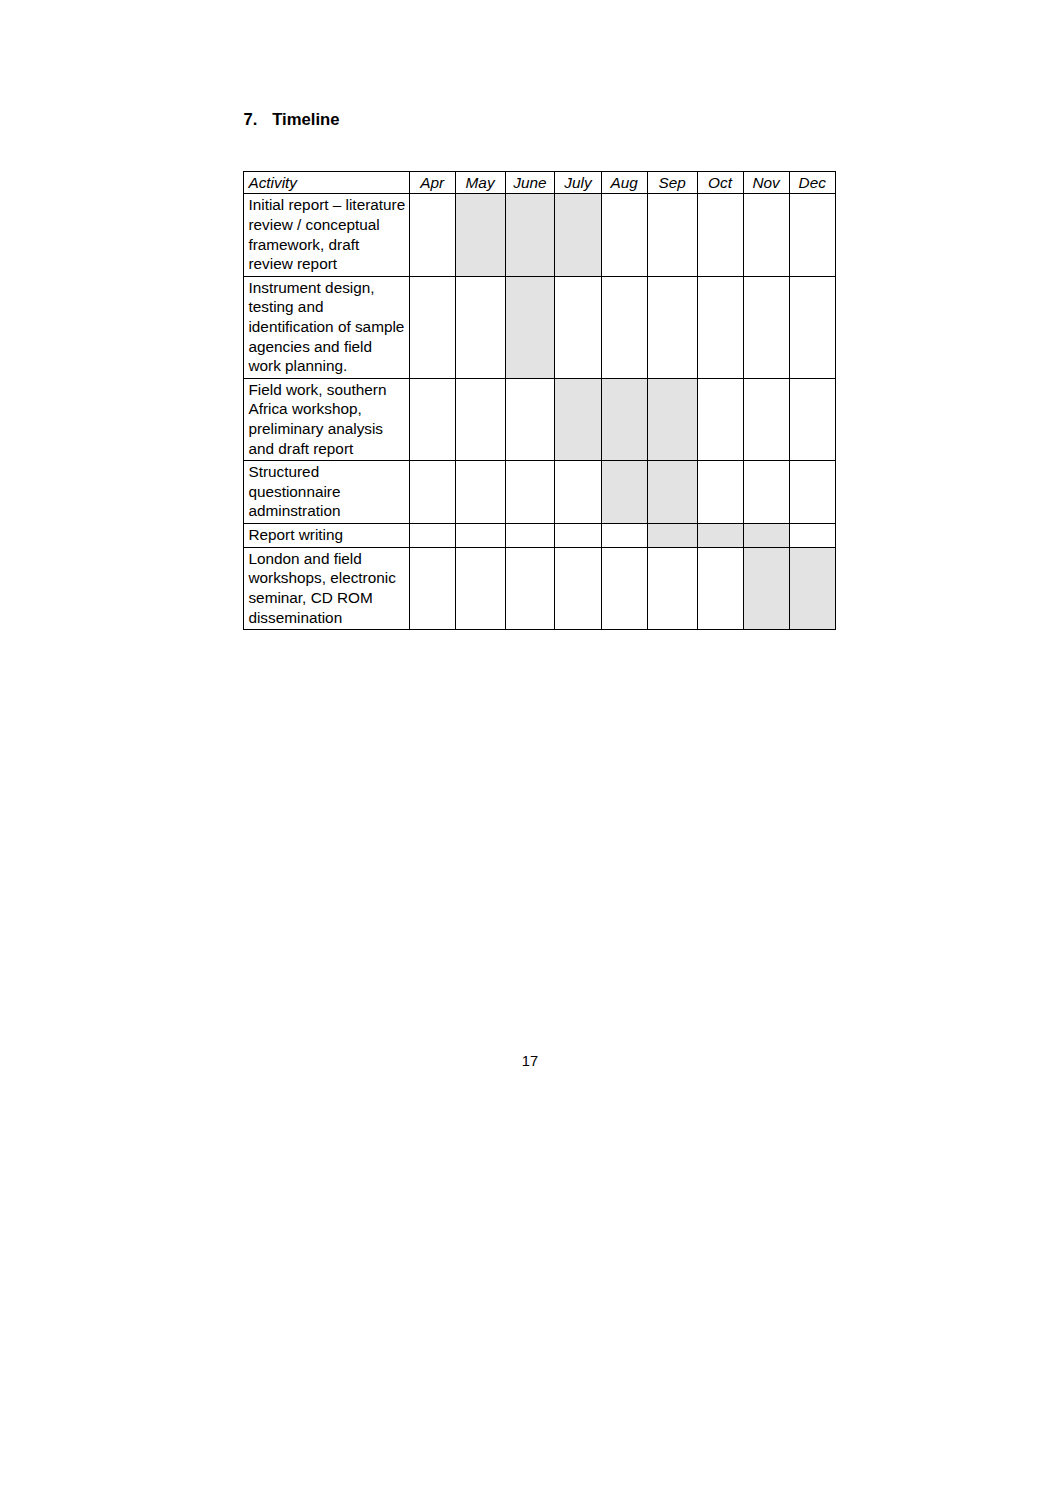7. Timeline
| Activity | Apr | May | June | July | Aug | Sep | Oct | Nov | Dec |
| --- | --- | --- | --- | --- | --- | --- | --- | --- | --- |
| Initial report – literature review / conceptual framework, draft review report | | | | | | | | | |
| Instrument design, testing and identification of sample agencies and field work planning. | | | | | | | | | |
| Field work, southern Africa workshop, preliminary analysis and draft report | | | | | | | | | |
| Structured questionnaire adminstration | | | | | | | | | |
| Report writing | | | | | | | | | |
| London and field workshops, electronic seminar, CD ROM dissemination | | | | | | | | | |
17